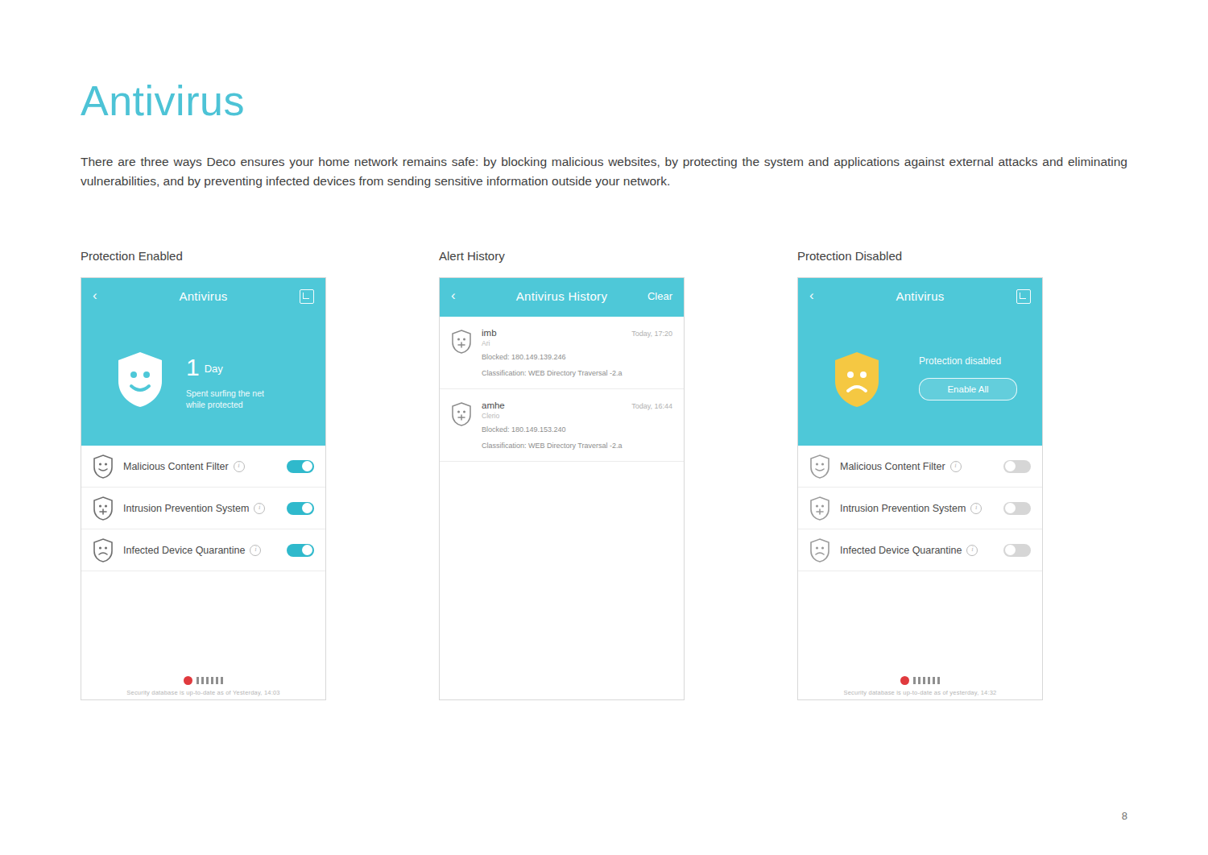Antivirus
There are three ways Deco ensures your home network remains safe: by blocking malicious websites, by protecting the system and applications against external attacks and eliminating vulnerabilities, and by preventing infected devices from sending sensitive information outside your network.
Protection Enabled
‹
Antivirus
1Day
Spent surfing the net while protected
Malicious Content Filter
Intrusion Prevention System
Infected Device Quarantine
Security database is up-to-date as of Yesterday, 14:03
Alert History
‹
Antivirus History
Clear
imb
Today, 17:20
Ari
Blocked: 180.149.139.246
Classification: WEB Directory Traversal -2.a
amhe
Today, 16:44
Clerio
Blocked: 180.149.153.240
Classification: WEB Directory Traversal -2.a
Protection Disabled
‹
Antivirus
Protection disabled
Enable All
Malicious Content Filter
Intrusion Prevention System
Infected Device Quarantine
Security database is up-to-date as of yesterday, 14:32
8